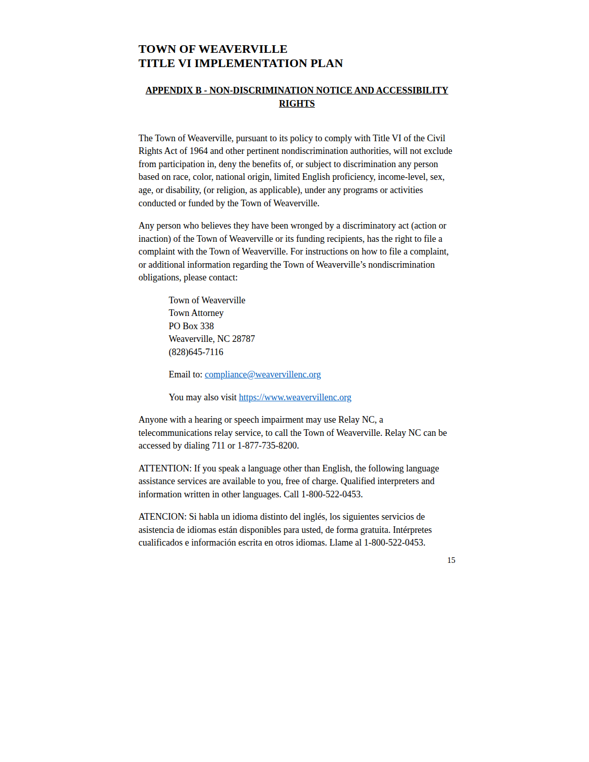TOWN OF WEAVERVILLETITLE VI IMPLEMENTATION PLAN
APPENDIX B - NON-DISCRIMINATION NOTICE AND ACCESSIBILITY RIGHTS
The Town of Weaverville, pursuant to its policy to comply with Title VI of the Civil Rights Act of 1964 and other pertinent nondiscrimination authorities, will not exclude from participation in, deny the benefits of, or subject to discrimination any person based on race, color, national origin, limited English proficiency, income-level, sex, age, or disability, (or religion, as applicable), under any programs or activities conducted or funded by the Town of Weaverville.
Any person who believes they have been wronged by a discriminatory act (action or inaction) of the Town of Weaverville or its funding recipients, has the right to file a complaint with the Town of Weaverville. For instructions on how to file a complaint, or additional information regarding the Town of Weaverville’s nondiscrimination obligations, please contact:
Town of Weaverville
Town Attorney
PO Box 338
Weaverville, NC 28787
(828)645-7116
Email to: compliance@weavervillenc.org
You may also visit https://www.weavervillenc.org
Anyone with a hearing or speech impairment may use Relay NC, a telecommunications relay service, to call the Town of Weaverville. Relay NC can be accessed by dialing 711 or 1-877-735-8200.
ATTENTION: If you speak a language other than English, the following language assistance services are available to you, free of charge. Qualified interpreters and information written in other languages. Call 1-800-522-0453.
ATENCION: Si habla un idioma distinto del inglés, los siguientes servicios de asistencia de idiomas están disponibles para usted, de forma gratuita. Intérpretes cualificados e información escrita en otros idiomas. Llame al 1-800-522-0453.
15